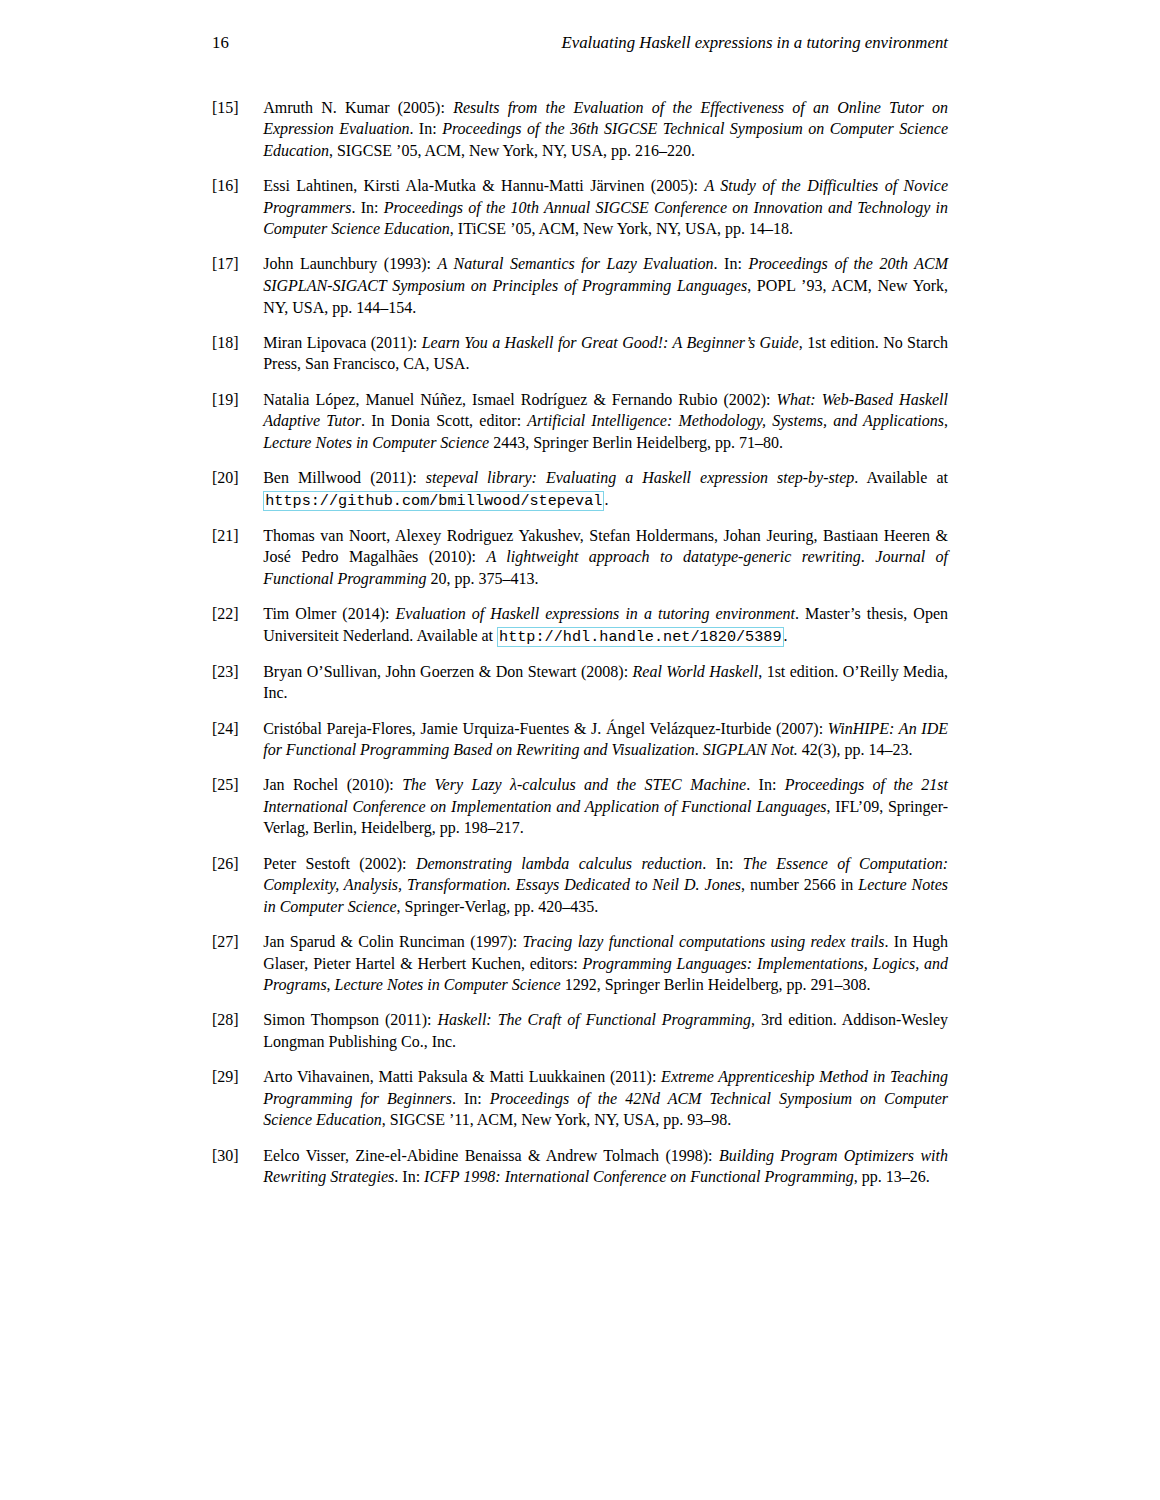16 Evaluating Haskell expressions in a tutoring environment
Amruth N. Kumar (2005): Results from the Evaluation of the Effectiveness of an Online Tutor on Expression Evaluation. In: Proceedings of the 36th SIGCSE Technical Symposium on Computer Science Education, SIGCSE ’05, ACM, New York, NY, USA, pp. 216–220.
Essi Lahtinen, Kirsti Ala-Mutka & Hannu-Matti Järvinen (2005): A Study of the Difficulties of Novice Programmers. In: Proceedings of the 10th Annual SIGCSE Conference on Innovation and Technology in Computer Science Education, ITiCSE ’05, ACM, New York, NY, USA, pp. 14–18.
John Launchbury (1993): A Natural Semantics for Lazy Evaluation. In: Proceedings of the 20th ACM SIGPLAN-SIGACT Symposium on Principles of Programming Languages, POPL ’93, ACM, New York, NY, USA, pp. 144–154.
Miran Lipovaca (2011): Learn You a Haskell for Great Good!: A Beginner’s Guide, 1st edition. No Starch Press, San Francisco, CA, USA.
Natalia López, Manuel Núñez, Ismael Rodríguez & Fernando Rubio (2002): What: Web-Based Haskell Adaptive Tutor. In Donia Scott, editor: Artificial Intelligence: Methodology, Systems, and Applications, Lecture Notes in Computer Science 2443, Springer Berlin Heidelberg, pp. 71–80.
Ben Millwood (2011): stepeval library: Evaluating a Haskell expression step-by-step. Available at https://github.com/bmillwood/stepeval.
Thomas van Noort, Alexey Rodriguez Yakushev, Stefan Holdermans, Johan Jeuring, Bastiaan Heeren & José Pedro Magalhães (2010): A lightweight approach to datatype-generic rewriting. Journal of Functional Programming 20, pp. 375–413.
Tim Olmer (2014): Evaluation of Haskell expressions in a tutoring environment. Master’s thesis, Open Universiteit Nederland. Available at http://hdl.handle.net/1820/5389.
Bryan O’Sullivan, John Goerzen & Don Stewart (2008): Real World Haskell, 1st edition. O’Reilly Media, Inc.
Cristóbal Pareja-Flores, Jamie Urquiza-Fuentes & J. Ángel Velázquez-Iturbide (2007): WinHIPE: An IDE for Functional Programming Based on Rewriting and Visualization. SIGPLAN Not. 42(3), pp. 14–23.
Jan Rochel (2010): The Very Lazy λ-calculus and the STEC Machine. In: Proceedings of the 21st International Conference on Implementation and Application of Functional Languages, IFL’09, Springer-Verlag, Berlin, Heidelberg, pp. 198–217.
Peter Sestoft (2002): Demonstrating lambda calculus reduction. In: The Essence of Computation: Complexity, Analysis, Transformation. Essays Dedicated to Neil D. Jones, number 2566 in Lecture Notes in Computer Science, Springer-Verlag, pp. 420–435.
Jan Sparud & Colin Runciman (1997): Tracing lazy functional computations using redex trails. In Hugh Glaser, Pieter Hartel & Herbert Kuchen, editors: Programming Languages: Implementations, Logics, and Programs, Lecture Notes in Computer Science 1292, Springer Berlin Heidelberg, pp. 291–308.
Simon Thompson (2011): Haskell: The Craft of Functional Programming, 3rd edition. Addison-Wesley Longman Publishing Co., Inc.
Arto Vihavainen, Matti Paksula & Matti Luukkainen (2011): Extreme Apprenticeship Method in Teaching Programming for Beginners. In: Proceedings of the 42Nd ACM Technical Symposium on Computer Science Education, SIGCSE ’11, ACM, New York, NY, USA, pp. 93–98.
Eelco Visser, Zine-el-Abidine Benaissa & Andrew Tolmach (1998): Building Program Optimizers with Rewriting Strategies. In: ICFP 1998: International Conference on Functional Programming, pp. 13–26.